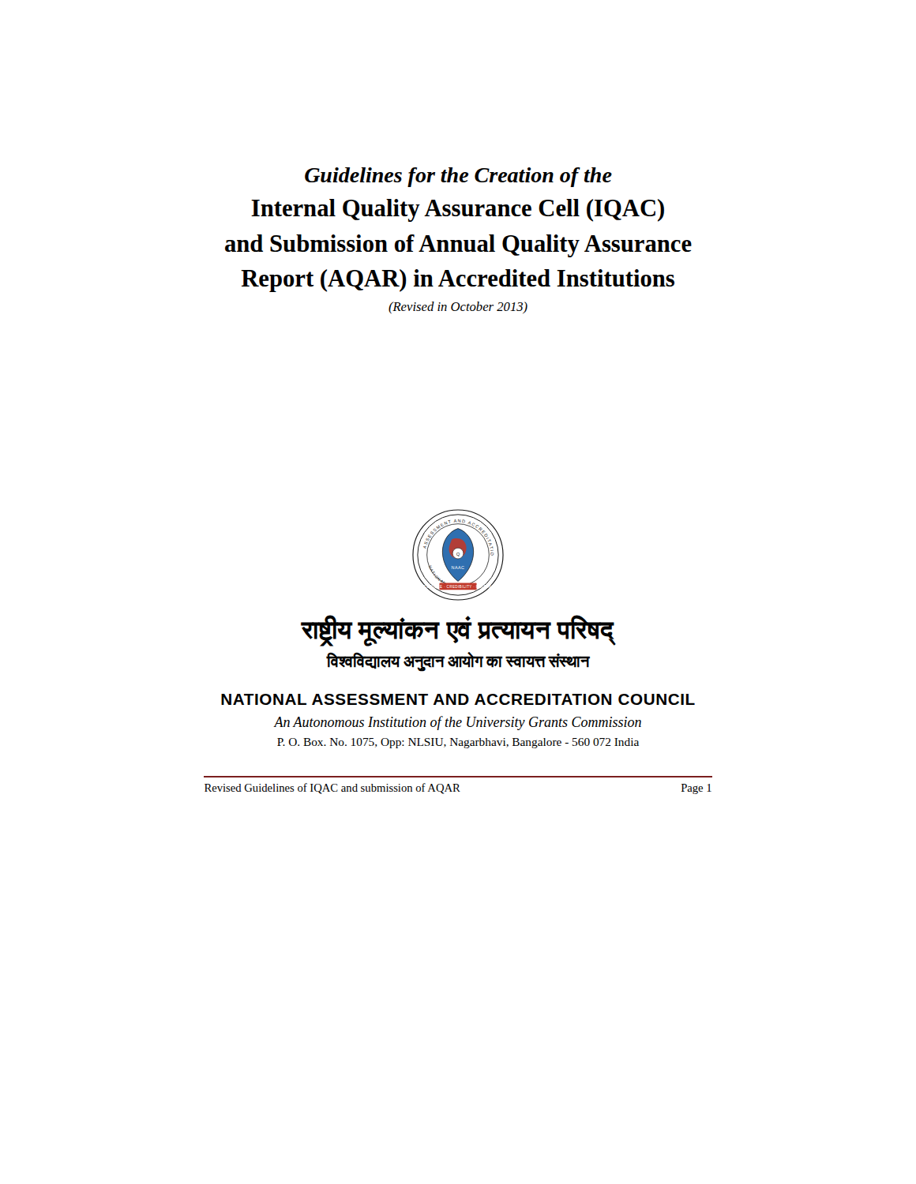Guidelines for the Creation of the
Internal Quality Assurance Cell (IQAC)
and Submission of Annual Quality Assurance
Report (AQAR) in Accredited Institutions
(Revised in October 2013)
Q NAAC ASSESSMENT AND ACCREDITATION NATIONAL EXCELLENCE · CREDIBILITY · RELEVANCE
राष्ट्रीय मूल्यांकन एवं प्रत्यायन परिषद्
विश्वविद्यालय अनुदान आयोग का स्वायत्त संस्थान
NATIONAL ASSESSMENT AND ACCREDITATION COUNCIL
An Autonomous Institution of the University Grants Commission
P. O. Box. No. 1075, Opp: NLSIU, Nagarbhavi, Bangalore - 560 072 India
Revised Guidelines of IQAC and submission of AQAR Page 1